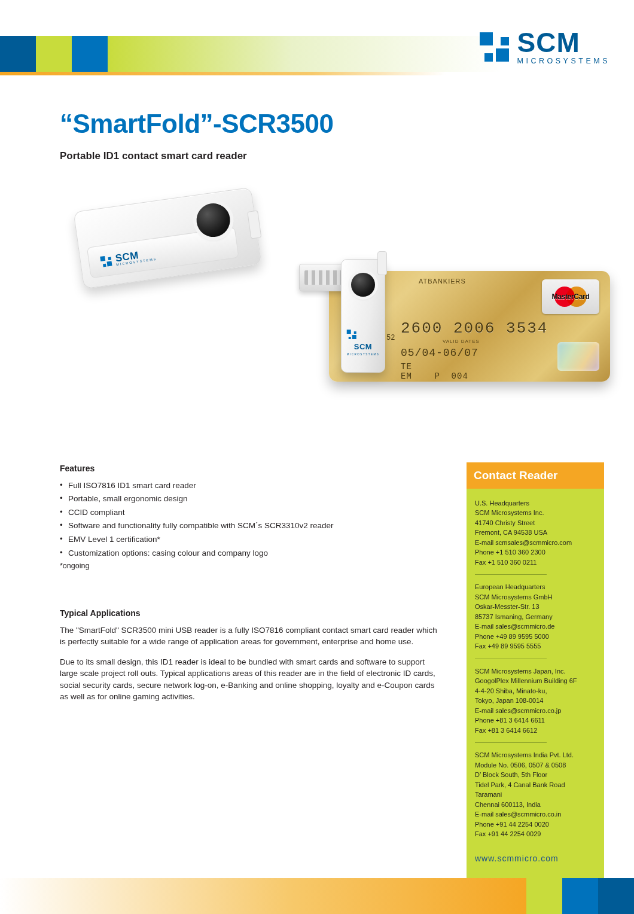SCM
MICROSYSTEMS
“SmartFold”-SCR3500
Portable ID1 contact smart card reader
SCM MICROSYSTEMS
ATBANKIERS
MasterCard
2600 2006 3534
52
VALID DATES
05/04-06/07
TE
EM P 004
SCM MICROSYSTEMS
Features
Full ISO7816 ID1 smart card reader
Portable, small ergonomic design
CCID compliant
Software and functionality fully compatible with SCM´s SCR3310v2 reader
EMV Level 1 certification*
Customization options: casing colour and company logo
*ongoing
Typical Applications
The "SmartFold" SCR3500 mini USB reader is a fully ISO7816 compliant contact smart card reader which is perfectly suitable for a wide range of application areas for government, enterprise and home use.
Due to its small design, this ID1 reader is ideal to be bundled with smart cards and software to support large scale project roll outs. Typical applications areas of this reader are in the field of electronic ID cards, social security cards, secure network log-on, e-Banking and online shopping, loyalty and e-Coupon cards as well as for online gaming activities.
Contact Reader
U.S. Headquarters
SCM Microsystems Inc.
41740 Christy Street
Fremont, CA 94538 USA
E-mail scmsales@scmmicro.com
Phone +1 510 360 2300
Fax +1 510 360 0211
European Headquarters
SCM Microsystems GmbH
Oskar-Messter-Str. 13
85737 Ismaning, Germany
E-mail sales@scmmicro.de
Phone +49 89 9595 5000
Fax +49 89 9595 5555
SCM Microsystems Japan, Inc.
GoogolPlex Millennium Building 6F
4-4-20 Shiba, Minato-ku,
Tokyo, Japan 108-0014
E-mail sales@scmmicro.co.jp
Phone +81 3 6414 6611
Fax +81 3 6414 6612
SCM Microsystems India Pvt. Ltd.
Module No. 0506, 0507 & 0508
D’ Block South, 5th Floor
Tidel Park, 4 Canal Bank Road
Taramani
Chennai 600113, India
E-mail sales@scmmicro.co.in
Phone +91 44 2254 0020
Fax +91 44 2254 0029
www.scmmicro.com